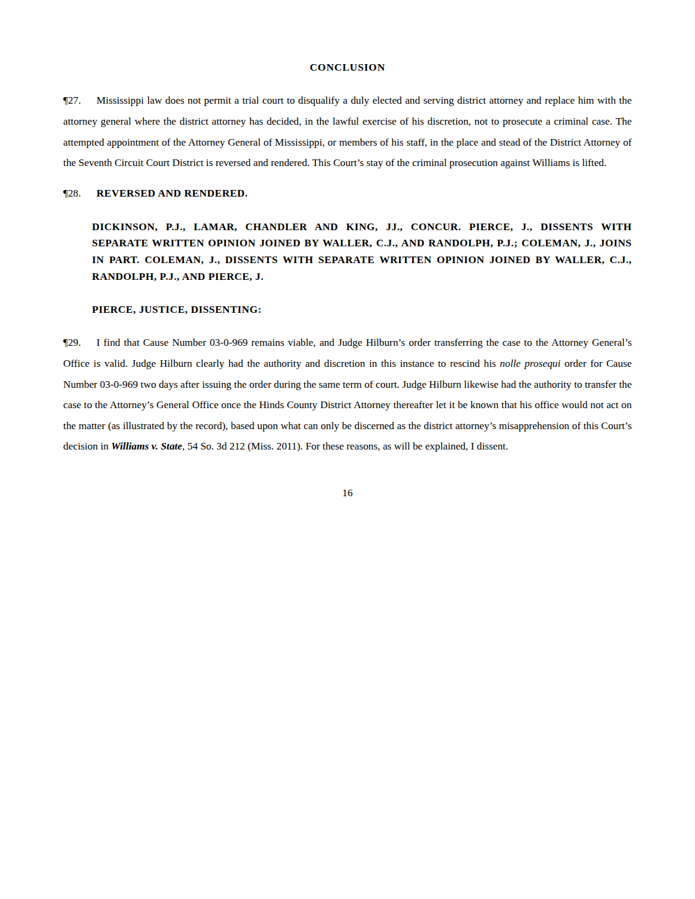CONCLUSION
¶27. Mississippi law does not permit a trial court to disqualify a duly elected and serving district attorney and replace him with the attorney general where the district attorney has decided, in the lawful exercise of his discretion, not to prosecute a criminal case. The attempted appointment of the Attorney General of Mississippi, or members of his staff, in the place and stead of the District Attorney of the Seventh Circuit Court District is reversed and rendered. This Court’s stay of the criminal prosecution against Williams is lifted.
¶28. REVERSED AND RENDERED.
DICKINSON, P.J., LAMAR, CHANDLER AND KING, JJ., CONCUR. PIERCE, J., DISSENTS WITH SEPARATE WRITTEN OPINION JOINED BY WALLER, C.J., AND RANDOLPH, P.J.; COLEMAN, J., JOINS IN PART. COLEMAN, J., DISSENTS WITH SEPARATE WRITTEN OPINION JOINED BY WALLER, C.J., RANDOLPH, P.J., AND PIERCE, J.
PIERCE, JUSTICE, DISSENTING:
¶29. I find that Cause Number 03-0-969 remains viable, and Judge Hilburn’s order transferring the case to the Attorney General’s Office is valid. Judge Hilburn clearly had the authority and discretion in this instance to rescind his nolle prosequi order for Cause Number 03-0-969 two days after issuing the order during the same term of court. Judge Hilburn likewise had the authority to transfer the case to the Attorney’s General Office once the Hinds County District Attorney thereafter let it be known that his office would not act on the matter (as illustrated by the record), based upon what can only be discerned as the district attorney’s misapprehension of this Court’s decision in Williams v. State, 54 So. 3d 212 (Miss. 2011). For these reasons, as will be explained, I dissent.
16